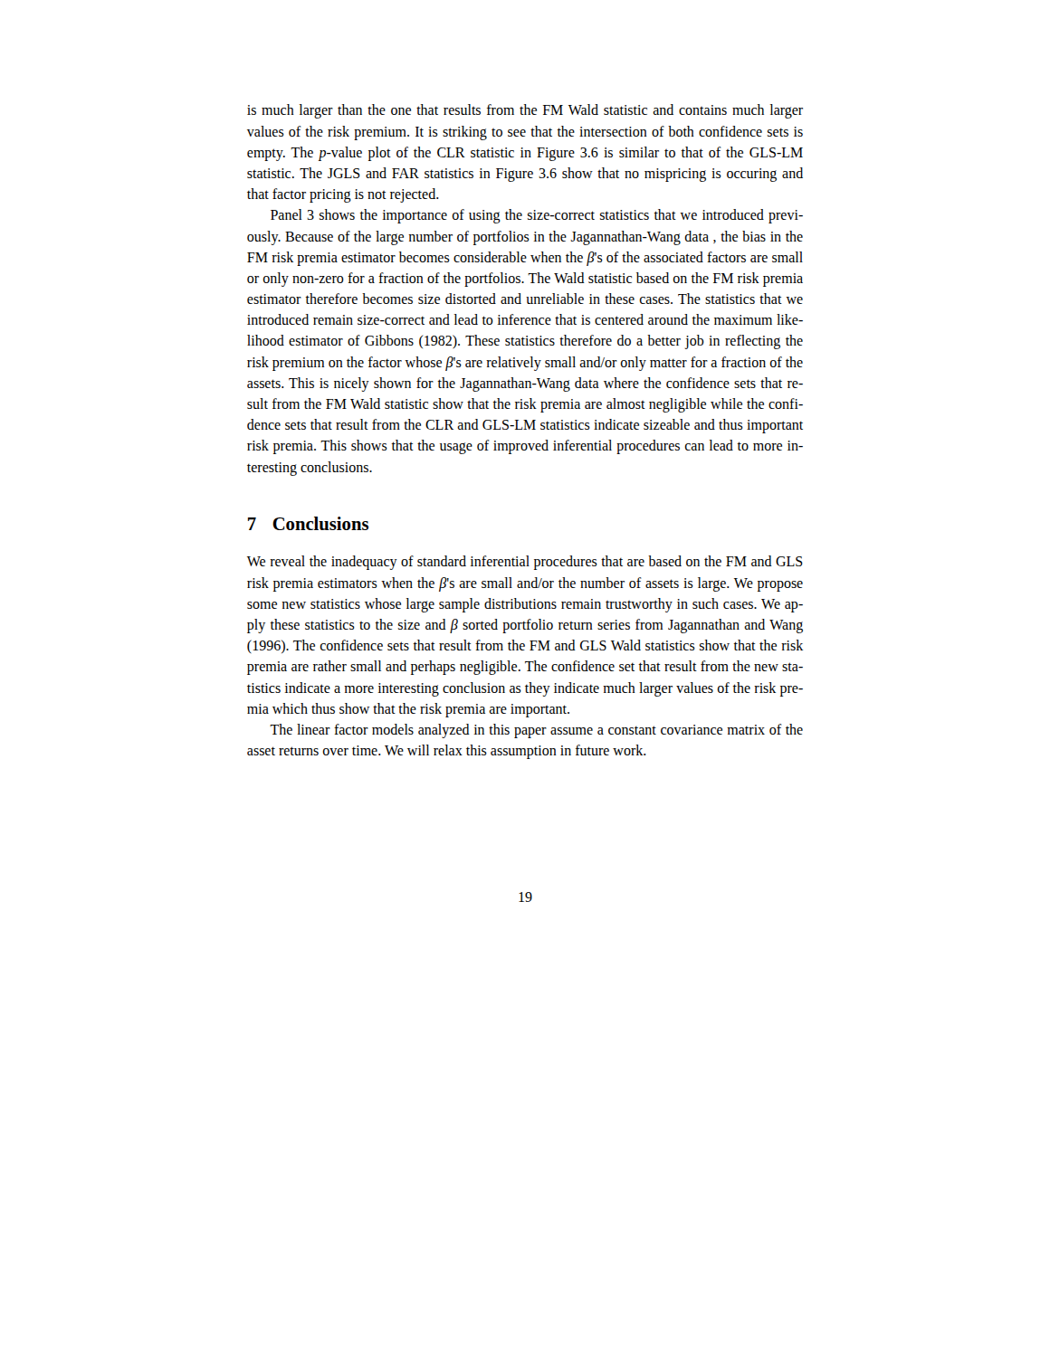is much larger than the one that results from the FM Wald statistic and contains much larger values of the risk premium. It is striking to see that the intersection of both confidence sets is empty. The p-value plot of the CLR statistic in Figure 3.6 is similar to that of the GLS-LM statistic. The JGLS and FAR statistics in Figure 3.6 show that no mispricing is occuring and that factor pricing is not rejected.
Panel 3 shows the importance of using the size-correct statistics that we introduced previously. Because of the large number of portfolios in the Jagannathan-Wang data , the bias in the FM risk premia estimator becomes considerable when the β's of the associated factors are small or only non-zero for a fraction of the portfolios. The Wald statistic based on the FM risk premia estimator therefore becomes size distorted and unreliable in these cases. The statistics that we introduced remain size-correct and lead to inference that is centered around the maximum likelihood estimator of Gibbons (1982). These statistics therefore do a better job in reflecting the risk premium on the factor whose β's are relatively small and/or only matter for a fraction of the assets. This is nicely shown for the Jagannathan-Wang data where the confidence sets that result from the FM Wald statistic show that the risk premia are almost negligible while the confidence sets that result from the CLR and GLS-LM statistics indicate sizeable and thus important risk premia. This shows that the usage of improved inferential procedures can lead to more interesting conclusions.
7 Conclusions
We reveal the inadequacy of standard inferential procedures that are based on the FM and GLS risk premia estimators when the β's are small and/or the number of assets is large. We propose some new statistics whose large sample distributions remain trustworthy in such cases. We apply these statistics to the size and β sorted portfolio return series from Jagannathan and Wang (1996). The confidence sets that result from the FM and GLS Wald statistics show that the risk premia are rather small and perhaps negligible. The confidence set that result from the new statistics indicate a more interesting conclusion as they indicate much larger values of the risk premia which thus show that the risk premia are important.
The linear factor models analyzed in this paper assume a constant covariance matrix of the asset returns over time. We will relax this assumption in future work.
19